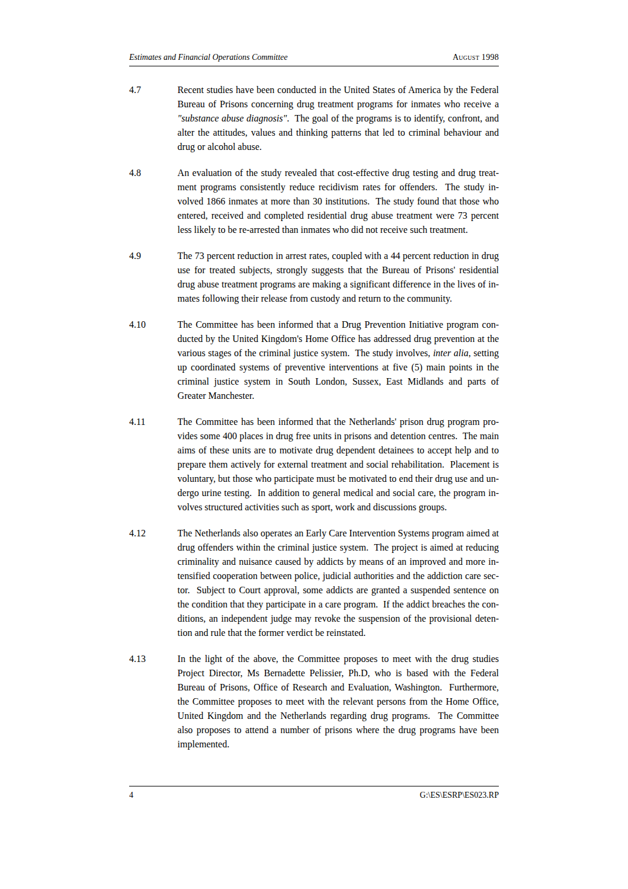Estimates and Financial Operations Committee August 1998
4.7
Recent studies have been conducted in the United States of America by the Federal Bureau of Prisons concerning drug treatment programs for inmates who receive a "substance abuse diagnosis". The goal of the programs is to identify, confront, and alter the attitudes, values and thinking patterns that led to criminal behaviour and drug or alcohol abuse.
4.8
An evaluation of the study revealed that cost-effective drug testing and drug treatment programs consistently reduce recidivism rates for offenders. The study involved 1866 inmates at more than 30 institutions. The study found that those who entered, received and completed residential drug abuse treatment were 73 percent less likely to be re-arrested than inmates who did not receive such treatment.
4.9
The 73 percent reduction in arrest rates, coupled with a 44 percent reduction in drug use for treated subjects, strongly suggests that the Bureau of Prisons' residential drug abuse treatment programs are making a significant difference in the lives of inmates following their release from custody and return to the community.
4.10
The Committee has been informed that a Drug Prevention Initiative program conducted by the United Kingdom's Home Office has addressed drug prevention at the various stages of the criminal justice system. The study involves, inter alia, setting up coordinated systems of preventive interventions at five (5) main points in the criminal justice system in South London, Sussex, East Midlands and parts of Greater Manchester.
4.11
The Committee has been informed that the Netherlands' prison drug program provides some 400 places in drug free units in prisons and detention centres. The main aims of these units are to motivate drug dependent detainees to accept help and to prepare them actively for external treatment and social rehabilitation. Placement is voluntary, but those who participate must be motivated to end their drug use and undergo urine testing. In addition to general medical and social care, the program involves structured activities such as sport, work and discussions groups.
4.12
The Netherlands also operates an Early Care Intervention Systems program aimed at drug offenders within the criminal justice system. The project is aimed at reducing criminality and nuisance caused by addicts by means of an improved and more intensified cooperation between police, judicial authorities and the addiction care sector. Subject to Court approval, some addicts are granted a suspended sentence on the condition that they participate in a care program. If the addict breaches the conditions, an independent judge may revoke the suspension of the provisional detention and rule that the former verdict be reinstated.
4.13
In the light of the above, the Committee proposes to meet with the drug studies Project Director, Ms Bernadette Pelissier, Ph.D, who is based with the Federal Bureau of Prisons, Office of Research and Evaluation, Washington. Furthermore, the Committee proposes to meet with the relevant persons from the Home Office, United Kingdom and the Netherlands regarding drug programs. The Committee also proposes to attend a number of prisons where the drug programs have been implemented.
4 G:\ES\ESRP\ES023.RP